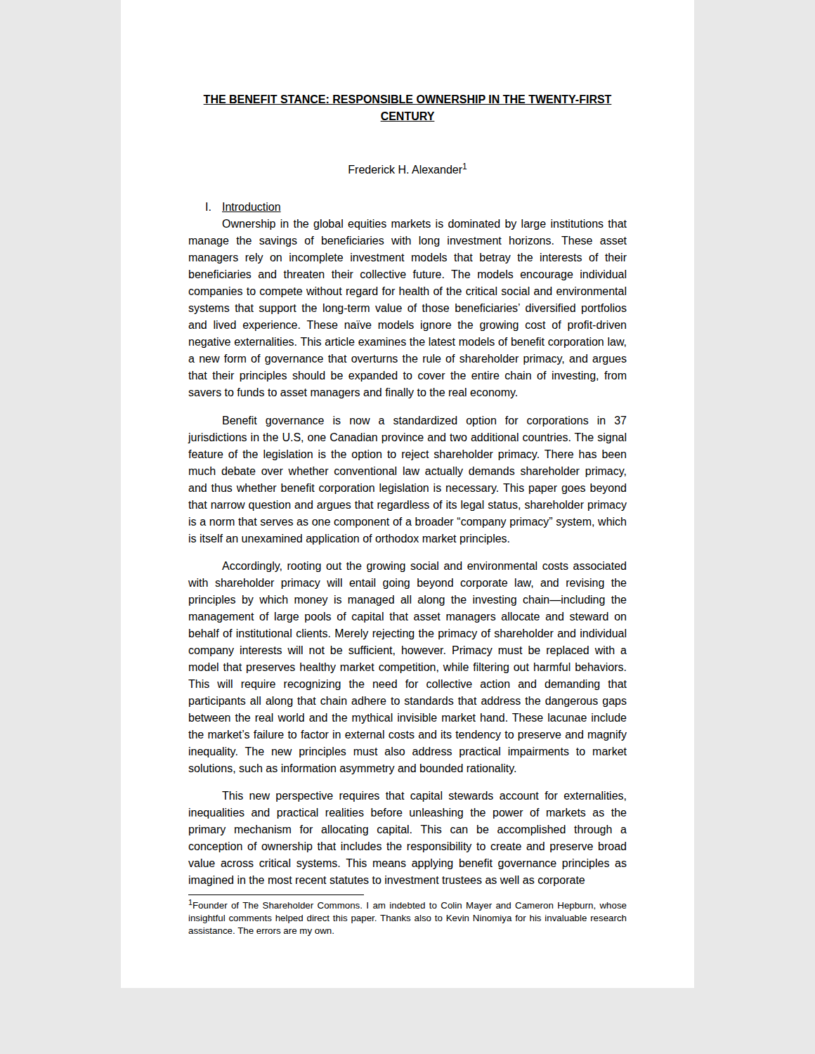THE BENEFIT STANCE: RESPONSIBLE OWNERSHIP IN THE TWENTY-FIRST CENTURY
Frederick H. Alexander1
I. Introduction
Ownership in the global equities markets is dominated by large institutions that manage the savings of beneficiaries with long investment horizons. These asset managers rely on incomplete investment models that betray the interests of their beneficiaries and threaten their collective future. The models encourage individual companies to compete without regard for health of the critical social and environmental systems that support the long-term value of those beneficiaries’ diversified portfolios and lived experience. These naïve models ignore the growing cost of profit-driven negative externalities. This article examines the latest models of benefit corporation law, a new form of governance that overturns the rule of shareholder primacy, and argues that their principles should be expanded to cover the entire chain of investing, from savers to funds to asset managers and finally to the real economy.
Benefit governance is now a standardized option for corporations in 37 jurisdictions in the U.S, one Canadian province and two additional countries. The signal feature of the legislation is the option to reject shareholder primacy. There has been much debate over whether conventional law actually demands shareholder primacy, and thus whether benefit corporation legislation is necessary. This paper goes beyond that narrow question and argues that regardless of its legal status, shareholder primacy is a norm that serves as one component of a broader “company primacy” system, which is itself an unexamined application of orthodox market principles.
Accordingly, rooting out the growing social and environmental costs associated with shareholder primacy will entail going beyond corporate law, and revising the principles by which money is managed all along the investing chain—including the management of large pools of capital that asset managers allocate and steward on behalf of institutional clients. Merely rejecting the primacy of shareholder and individual company interests will not be sufficient, however. Primacy must be replaced with a model that preserves healthy market competition, while filtering out harmful behaviors. This will require recognizing the need for collective action and demanding that participants all along that chain adhere to standards that address the dangerous gaps between the real world and the mythical invisible market hand. These lacunae include the market’s failure to factor in external costs and its tendency to preserve and magnify inequality. The new principles must also address practical impairments to market solutions, such as information asymmetry and bounded rationality.
This new perspective requires that capital stewards account for externalities, inequalities and practical realities before unleashing the power of markets as the primary mechanism for allocating capital. This can be accomplished through a conception of ownership that includes the responsibility to create and preserve broad value across critical systems. This means applying benefit governance principles as imagined in the most recent statutes to investment trustees as well as corporate
1Founder of The Shareholder Commons. I am indebted to Colin Mayer and Cameron Hepburn, whose insightful comments helped direct this paper. Thanks also to Kevin Ninomiya for his invaluable research assistance. The errors are my own.